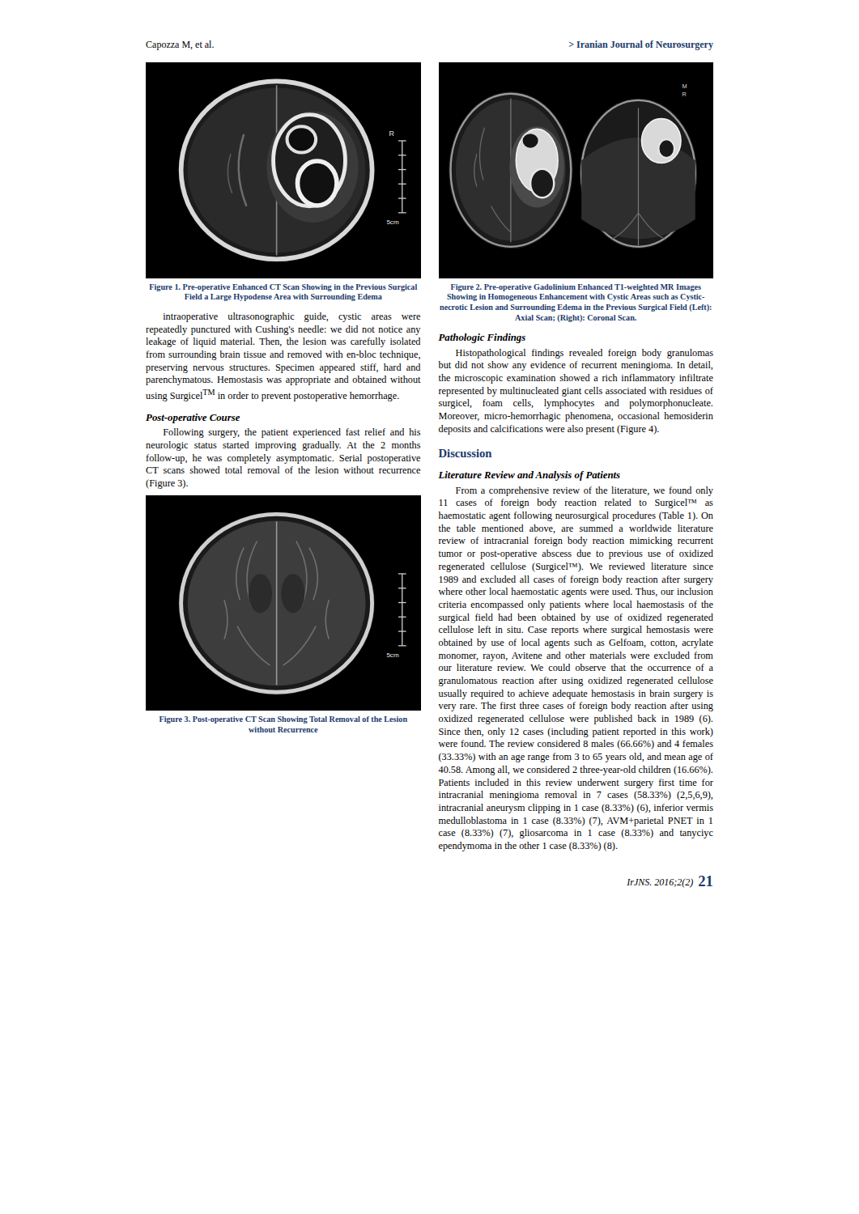Capozza M, et al.
> Iranian Journal of Neurosurgery
R 5cm
Figure 1. Pre-operative Enhanced CT Scan Showing in the Previous Surgical Field a Large Hypodense Area with Surrounding Edema
intraoperative ultrasonographic guide, cystic areas were repeatedly punctured with Cushing's needle: we did not notice any leakage of liquid material. Then, the lesion was carefully isolated from surrounding brain tissue and removed with en-bloc technique, preserving nervous structures. Specimen appeared stiff, hard and parenchymatous. Hemostasis was appropriate and obtained without using SurgicelTM in order to prevent postoperative hemorrhage.
Post-operative Course
Following surgery, the patient experienced fast relief and his neurologic status started improving gradually. At the 2 months follow-up, he was completely asymptomatic. Serial postoperative CT scans showed total removal of the lesion without recurrence (Figure 3).
5cm
Figure 3. Post-operative CT Scan Showing Total Removal of the Lesion without Recurrence
M R
Figure 2. Pre-operative Gadolinium Enhanced T1-weighted MR Images Showing in Homogeneous Enhancement with Cystic Areas such as Cystic-necrotic Lesion and Surrounding Edema in the Previous Surgical Field (Left): Axial Scan; (Right): Coronal Scan.
Pathologic Findings
Histopathological findings revealed foreign body granulomas but did not show any evidence of recurrent meningioma. In detail, the microscopic examination showed a rich inflammatory infiltrate represented by multinucleated giant cells associated with residues of surgicel, foam cells, lymphocytes and polymorphonucleate. Moreover, micro-hemorrhagic phenomena, occasional hemosiderin deposits and calcifications were also present (Figure 4).
Discussion
Literature Review and Analysis of Patients
From a comprehensive review of the literature, we found only 11 cases of foreign body reaction related to Surgicel™ as haemostatic agent following neurosurgical procedures (Table 1). On the table mentioned above, are summed a worldwide literature review of intracranial foreign body reaction mimicking recurrent tumor or post-operative abscess due to previous use of oxidized regenerated cellulose (Surgicel™). We reviewed literature since 1989 and excluded all cases of foreign body reaction after surgery where other local haemostatic agents were used. Thus, our inclusion criteria encompassed only patients where local haemostasis of the surgical field had been obtained by use of oxidized regenerated cellulose left in situ. Case reports where surgical hemostasis were obtained by use of local agents such as Gelfoam, cotton, acrylate monomer, rayon, Avitene and other materials were excluded from our literature review. We could observe that the occurrence of a granulomatous reaction after using oxidized regenerated cellulose usually required to achieve adequate hemostasis in brain surgery is very rare. The first three cases of foreign body reaction after using oxidized regenerated cellulose were published back in 1989 (6). Since then, only 12 cases (including patient reported in this work) were found. The review considered 8 males (66.66%) and 4 females (33.33%) with an age range from 3 to 65 years old, and mean age of 40.58. Among all, we considered 2 three-year-old children (16.66%). Patients included in this review underwent surgery first time for intracranial meningioma removal in 7 cases (58.33%) (2,5,6,9), intracranial aneurysm clipping in 1 case (8.33%) (6), inferior vermis medulloblastoma in 1 case (8.33%) (7), AVM+parietal PNET in 1 case (8.33%) (7), gliosarcoma in 1 case (8.33%) and tanyciyc ependymoma in the other 1 case (8.33%) (8).
IrJNS. 2016;2(2) 21